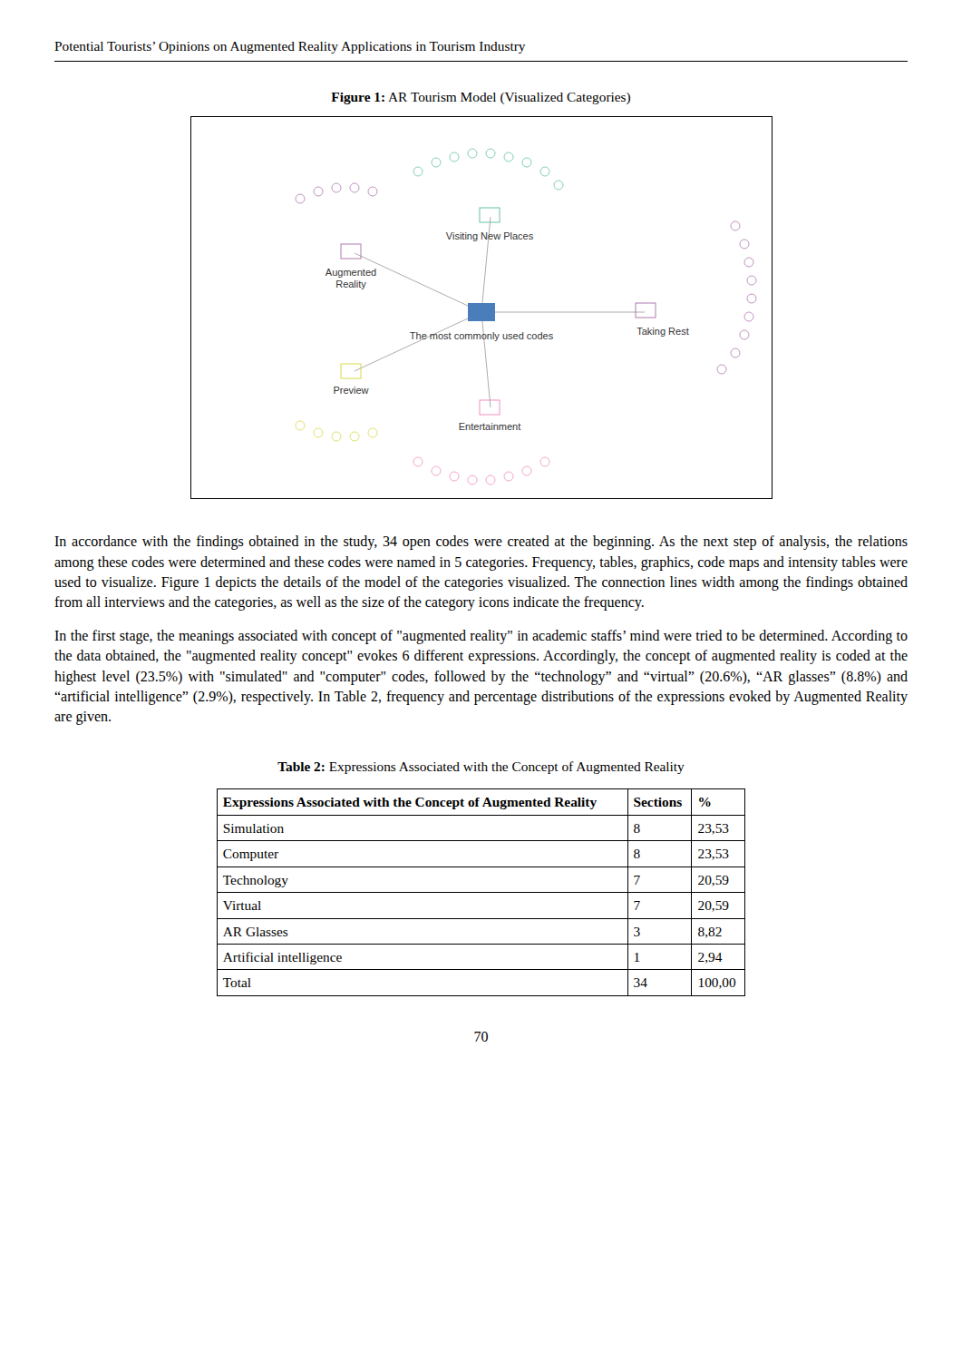Potential Tourists’ Opinions on Augmented Reality Applications in Tourism Industry
Figure 1: AR Tourism Model (Visualized Categories)
In accordance with the findings obtained in the study, 34 open codes were created at the beginning. As the next step of analysis, the relations among these codes were determined and these codes were named in 5 categories. Frequency, tables, graphics, code maps and intensity tables were used to visualize. Figure 1 depicts the details of the model of the categories visualized. The connection lines width among the findings obtained from all interviews and the categories, as well as the size of the category icons indicate the frequency.
In the first stage, the meanings associated with concept of "augmented reality" in academic staffs’ mind were tried to be determined. According to the data obtained, the "augmented reality concept" evokes 6 different expressions. Accordingly, the concept of augmented reality is coded at the highest level (23.5%) with "simulated" and "computer" codes, followed by the “technology” and “virtual” (20.6%), “AR glasses” (8.8%) and “artificial intelligence” (2.9%), respectively. In Table 2, frequency and percentage distributions of the expressions evoked by Augmented Reality are given.
Table 2: Expressions Associated with the Concept of Augmented Reality
| Expressions Associated with the Concept of Augmented Reality | Sections | % |
| --- | --- | --- |
| Simulation | 8 | 23,53 |
| Computer | 8 | 23,53 |
| Technology | 7 | 20,59 |
| Virtual | 7 | 20,59 |
| AR Glasses | 3 | 8,82 |
| Artificial intelligence | 1 | 2,94 |
| Total | 34 | 100,00 |
70